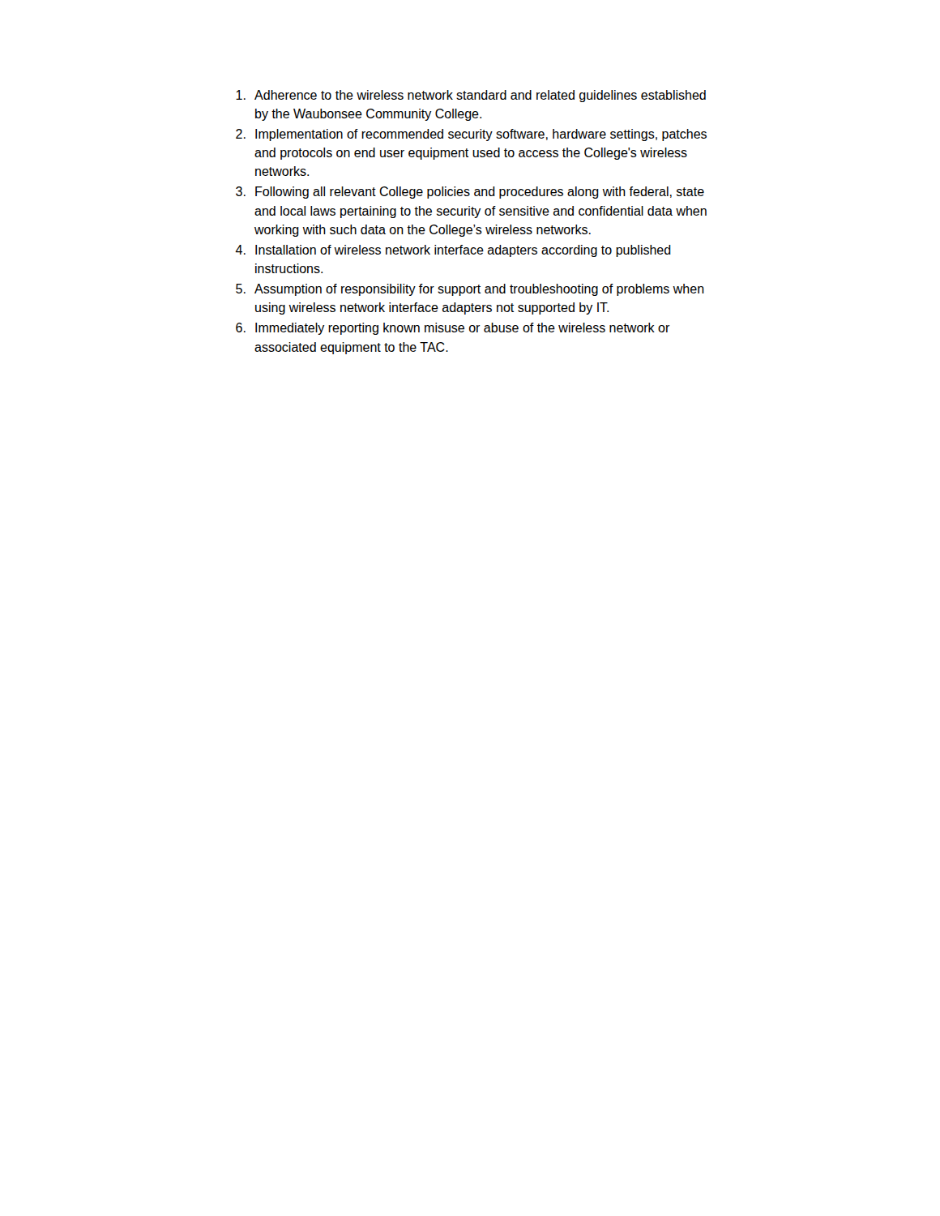Adherence to the wireless network standard and related guidelines established by the Waubonsee Community College.
Implementation of recommended security software, hardware settings, patches and protocols on end user equipment used to access the College's wireless networks.
Following all relevant College policies and procedures along with federal, state and local laws pertaining to the security of sensitive and confidential data when working with such data on the College’s wireless networks.
Installation of wireless network interface adapters according to published instructions.
Assumption of responsibility for support and troubleshooting of problems when using wireless network interface adapters not supported by IT.
Immediately reporting known misuse or abuse of the wireless network or associated equipment to the TAC.